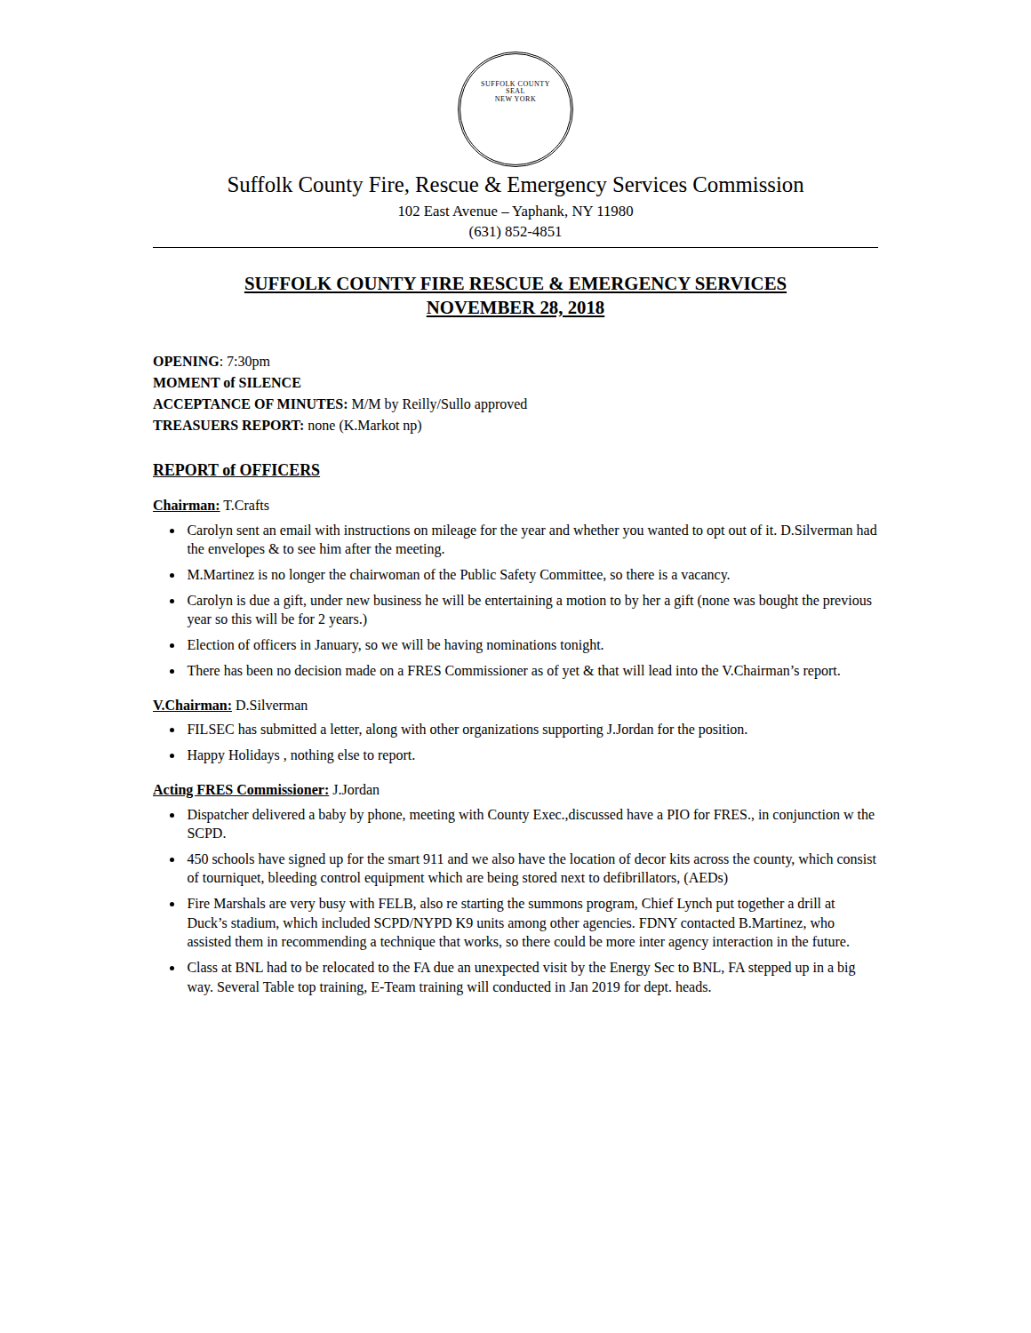SUFFOLK COUNTY
SEAL
NEW YORK
Suffolk County Fire, Rescue & Emergency Services Commission
102 East Avenue – Yaphank, NY 11980
(631) 852-4851
SUFFOLK COUNTY FIRE RESCUE & EMERGENCY SERVICES
NOVEMBER 28, 2018
OPENING: 7:30pm
MOMENT of SILENCE
ACCEPTANCE OF MINUTES: M/M by Reilly/Sullo approved
TREASUERS REPORT: none (K.Markot np)
REPORT of OFFICERS
Chairman: T.Crafts
Carolyn sent an email with instructions on mileage for the year and whether you wanted to opt out of it. D.Silverman had the envelopes & to see him after the meeting.
M.Martinez is no longer the chairwoman of the Public Safety Committee, so there is a vacancy.
Carolyn is due a gift, under new business he will be entertaining a motion to by her a gift (none was bought the previous year so this will be for 2 years.)
Election of officers in January, so we will be having nominations tonight.
There has been no decision made on a FRES Commissioner as of yet & that will lead into the V.Chairman’s report.
V.Chairman: D.Silverman
FILSEC has submitted a letter, along with other organizations supporting J.Jordan for the position.
Happy Holidays , nothing else to report.
Acting FRES Commissioner: J.Jordan
Dispatcher delivered a baby by phone, meeting with County Exec.,discussed have a PIO for FRES., in conjunction w the SCPD.
450 schools have signed up for the smart 911 and we also have the location of decor kits across the county, which consist of tourniquet, bleeding control equipment which are being stored next to defibrillators, (AEDs)
Fire Marshals are very busy with FELB, also re starting the summons program, Chief Lynch put together a drill at Duck’s stadium, which included SCPD/NYPD K9 units among other agencies. FDNY contacted B.Martinez, who assisted them in recommending a technique that works, so there could be more inter agency interaction in the future.
Class at BNL had to be relocated to the FA due an unexpected visit by the Energy Sec to BNL, FA stepped up in a big way. Several Table top training, E-Team training will conducted in Jan 2019 for dept. heads.